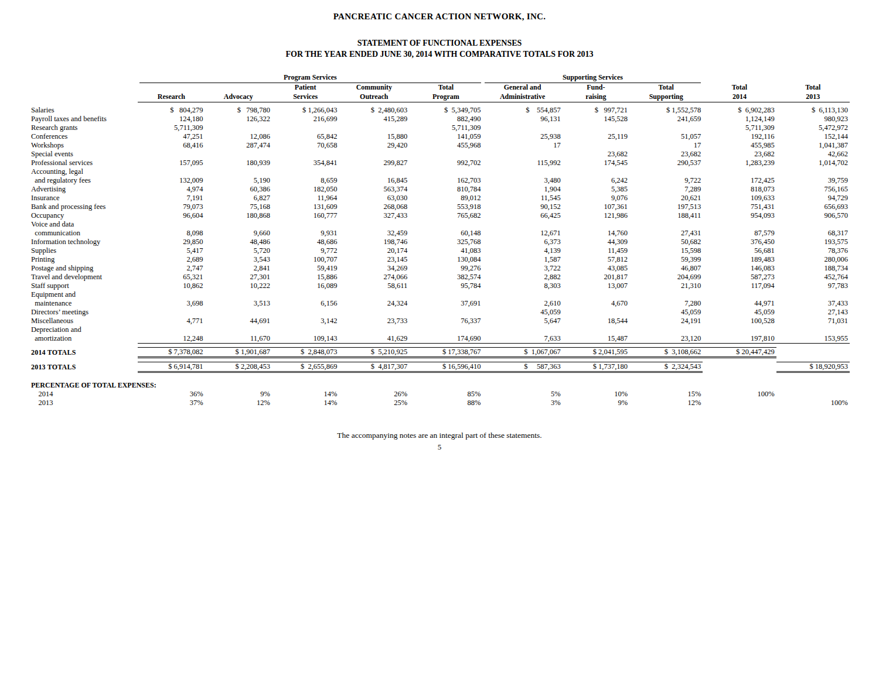PANCREATIC CANCER ACTION NETWORK, INC.
STATEMENT OF FUNCTIONAL EXPENSES
FOR THE YEAR ENDED JUNE 30, 2014 WITH COMPARATIVE TOTALS FOR 2013
| | Program Services | Supporting Services | | |
| --- | --- | --- | --- | --- |
| | | | Patient | Community | Total | General and | Fund- | Total | Total | Total |
| | Research | Advocacy | Services | Outreach | Program | Administrative | raising | Supporting | 2014 | 2013 |
| Salaries | $ 804,279 | $ 798,780 | $ 1,266,043 | $ 2,480,603 | $ 5,349,705 | $ 554,857 | $ 997,721 | $ 1,552,578 | $ 6,902,283 | $ 6,113,130 |
| Payroll taxes and benefits | 124,180 | 126,322 | 216,699 | 415,289 | 882,490 | 96,131 | 145,528 | 241,659 | 1,124,149 | 980,923 |
| Research grants | 5,711,309 | | | | 5,711,309 | | | | 5,711,309 | 5,472,972 |
| Conferences | 47,251 | 12,086 | 65,842 | 15,880 | 141,059 | 25,938 | 25,119 | 51,057 | 192,116 | 152,144 |
| Workshops | 68,416 | 287,474 | 70,658 | 29,420 | 455,968 | 17 | | 17 | 455,985 | 1,041,387 |
| Special events | | | | | | | 23,682 | 23,682 | 23,682 | 42,662 |
| Professional services | 157,095 | 180,939 | 354,841 | 299,827 | 992,702 | 115,992 | 174,545 | 290,537 | 1,283,239 | 1,014,702 |
| Accounting, legal | | | | | | | | | | |
| and regulatory fees | 132,009 | 5,190 | 8,659 | 16,845 | 162,703 | 3,480 | 6,242 | 9,722 | 172,425 | 39,759 |
| Advertising | 4,974 | 60,386 | 182,050 | 563,374 | 810,784 | 1,904 | 5,385 | 7,289 | 818,073 | 756,165 |
| Insurance | 7,191 | 6,827 | 11,964 | 63,030 | 89,012 | 11,545 | 9,076 | 20,621 | 109,633 | 94,729 |
| Bank and processing fees | 79,073 | 75,168 | 131,609 | 268,068 | 553,918 | 90,152 | 107,361 | 197,513 | 751,431 | 656,693 |
| Occupancy | 96,604 | 180,868 | 160,777 | 327,433 | 765,682 | 66,425 | 121,986 | 188,411 | 954,093 | 906,570 |
| Voice and data | | | | | | | | | | |
| communication | 8,098 | 9,660 | 9,931 | 32,459 | 60,148 | 12,671 | 14,760 | 27,431 | 87,579 | 68,317 |
| Information technology | 29,850 | 48,486 | 48,686 | 198,746 | 325,768 | 6,373 | 44,309 | 50,682 | 376,450 | 193,575 |
| Supplies | 5,417 | 5,720 | 9,772 | 20,174 | 41,083 | 4,139 | 11,459 | 15,598 | 56,681 | 78,376 |
| Printing | 2,689 | 3,543 | 100,707 | 23,145 | 130,084 | 1,587 | 57,812 | 59,399 | 189,483 | 280,006 |
| Postage and shipping | 2,747 | 2,841 | 59,419 | 34,269 | 99,276 | 3,722 | 43,085 | 46,807 | 146,083 | 188,734 |
| Travel and development | 65,321 | 27,301 | 15,886 | 274,066 | 382,574 | 2,882 | 201,817 | 204,699 | 587,273 | 452,764 |
| Staff support | 10,862 | 10,222 | 16,089 | 58,611 | 95,784 | 8,303 | 13,007 | 21,310 | 117,094 | 97,783 |
| Equipment and | | | | | | | | | | |
| maintenance | 3,698 | 3,513 | 6,156 | 24,324 | 37,691 | 2,610 | 4,670 | 7,280 | 44,971 | 37,433 |
| Directors’ meetings | | | | | | 45,059 | | 45,059 | 45,059 | 27,143 |
| Miscellaneous | 4,771 | 44,691 | 3,142 | 23,733 | 76,337 | 5,647 | 18,544 | 24,191 | 100,528 | 71,031 |
| Depreciation and | | | | | | | | | | |
| amortization | 12,248 | 11,670 | 109,143 | 41,629 | 174,690 | 7,633 | 15,487 | 23,120 | 197,810 | 153,955 |
| 2014 TOTALS | $ 7,378,082 | $ 1,901,687 | $ 2,848,073 | $ 5,210,925 | $ 17,338,767 | $ 1,067,067 | $ 2,041,595 | $ 3,108,662 | $ 20,447,429 | |
| 2013 TOTALS | $ 6,914,781 | $ 2,208,453 | $ 2,655,869 | $ 4,817,307 | $ 16,596,410 | $ 587,363 | $ 1,737,180 | $ 2,324,543 | | $ 18,920,953 |
| PERCENTAGE OF TOTAL EXPENSES: |
| 2014 | 36% | 9% | 14% | 26% | 85% | 5% | 10% | 15% | 100% | |
| 2013 | 37% | 12% | 14% | 25% | 88% | 3% | 9% | 12% | | 100% |
The accompanying notes are an integral part of these statements.
5